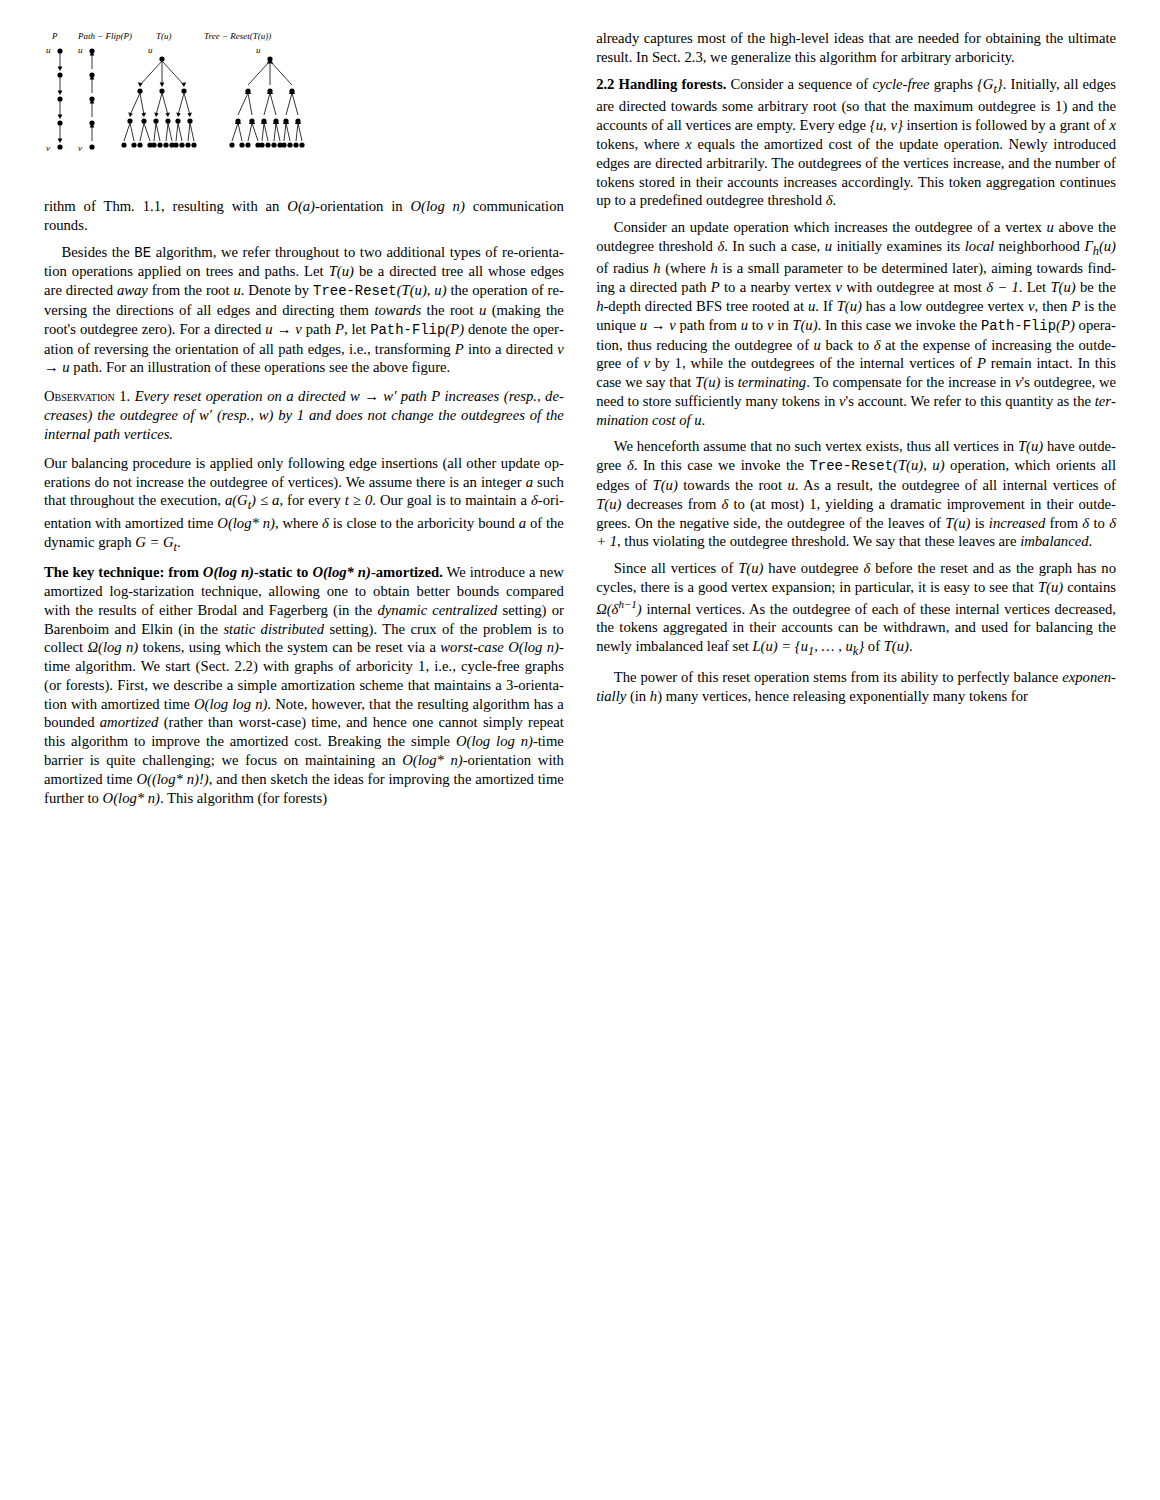P Path − Flip(P) T(u) Tree − Reset(T(u)) u v u v u u
rithm of Thm. 1.1, resulting with an O(a)-orientation in O(log n) communication rounds.
Besides the BE algorithm, we refer throughout to two additional types of re-orientation operations applied on trees and paths. Let T(u) be a directed tree all whose edges are directed away from the root u. Denote by Tree-Reset(T(u), u) the operation of reversing the directions of all edges and directing them towards the root u (making the root's outdegree zero). For a directed u → v path P, let Path-Flip(P) denote the operation of reversing the orientation of all path edges, i.e., transforming P into a directed v → u path. For an illustration of these operations see the above figure.
Observation 1. Every reset operation on a directed w → w′ path P increases (resp., decreases) the outdegree of w′ (resp., w) by 1 and does not change the outdegrees of the internal path vertices.
Our balancing procedure is applied only following edge insertions (all other update operations do not increase the outdegree of vertices). We assume there is an integer a such that throughout the execution, a(Gt) ≤ a, for every t ≥ 0. Our goal is to maintain a δ-orientation with amortized time O(log* n), where δ is close to the arboricity bound a of the dynamic graph G = Gt.
The key technique: from O(log n)-static to O(log* n)-amortized. We introduce a new amortized log-starization technique, allowing one to obtain better bounds compared with the results of either Brodal and Fagerberg (in the dynamic centralized setting) or Barenboim and Elkin (in the static distributed setting). The crux of the problem is to collect Ω(log n) tokens, using which the system can be reset via a worst-case O(log n)-time algorithm. We start (Sect. 2.2) with graphs of arboricity 1, i.e., cycle-free graphs (or forests). First, we describe a simple amortization scheme that maintains a 3-orientation with amortized time O(log log n). Note, however, that the resulting algorithm has a bounded amortized (rather than worst-case) time, and hence one cannot simply repeat this algorithm to improve the amortized cost. Breaking the simple O(log log n)-time barrier is quite challenging; we focus on maintaining an O(log* n)-orientation with amortized time O((log* n)!), and then sketch the ideas for improving the amortized time further to O(log* n). This algorithm (for forests)
already captures most of the high-level ideas that are needed for obtaining the ultimate result. In Sect. 2.3, we generalize this algorithm for arbitrary arboricity.
2.2 Handling forests. Consider a sequence of cycle-free graphs {Gt}. Initially, all edges are directed towards some arbitrary root (so that the maximum outdegree is 1) and the accounts of all vertices are empty. Every edge {u, v} insertion is followed by a grant of x tokens, where x equals the amortized cost of the update operation. Newly introduced edges are directed arbitrarily. The outdegrees of the vertices increase, and the number of tokens stored in their accounts increases accordingly. This token aggregation continues up to a predefined outdegree threshold δ.
Consider an update operation which increases the outdegree of a vertex u above the outdegree threshold δ. In such a case, u initially examines its local neighborhood Γh(u) of radius h (where h is a small parameter to be determined later), aiming towards finding a directed path P to a nearby vertex v with outdegree at most δ − 1. Let T(u) be the h-depth directed BFS tree rooted at u. If T(u) has a low outdegree vertex v, then P is the unique u → v path from u to v in T(u). In this case we invoke the Path-Flip(P) operation, thus reducing the outdegree of u back to δ at the expense of increasing the outdegree of v by 1, while the outdegrees of the internal vertices of P remain intact. In this case we say that T(u) is terminating. To compensate for the increase in v's outdegree, we need to store sufficiently many tokens in v's account. We refer to this quantity as the termination cost of u.
We henceforth assume that no such vertex exists, thus all vertices in T(u) have outdegree δ. In this case we invoke the Tree-Reset(T(u), u) operation, which orients all edges of T(u) towards the root u. As a result, the outdegree of all internal vertices of T(u) decreases from δ to (at most) 1, yielding a dramatic improvement in their outdegrees. On the negative side, the outdegree of the leaves of T(u) is increased from δ to δ + 1, thus violating the outdegree threshold. We say that these leaves are imbalanced.
Since all vertices of T(u) have outdegree δ before the reset and as the graph has no cycles, there is a good vertex expansion; in particular, it is easy to see that T(u) contains Ω(δh−1) internal vertices. As the outdegree of each of these internal vertices decreased, the tokens aggregated in their accounts can be withdrawn, and used for balancing the newly imbalanced leaf set L(u) = {u1, … , uk} of T(u).
The power of this reset operation stems from its ability to perfectly balance exponentially (in h) many vertices, hence releasing exponentially many tokens for